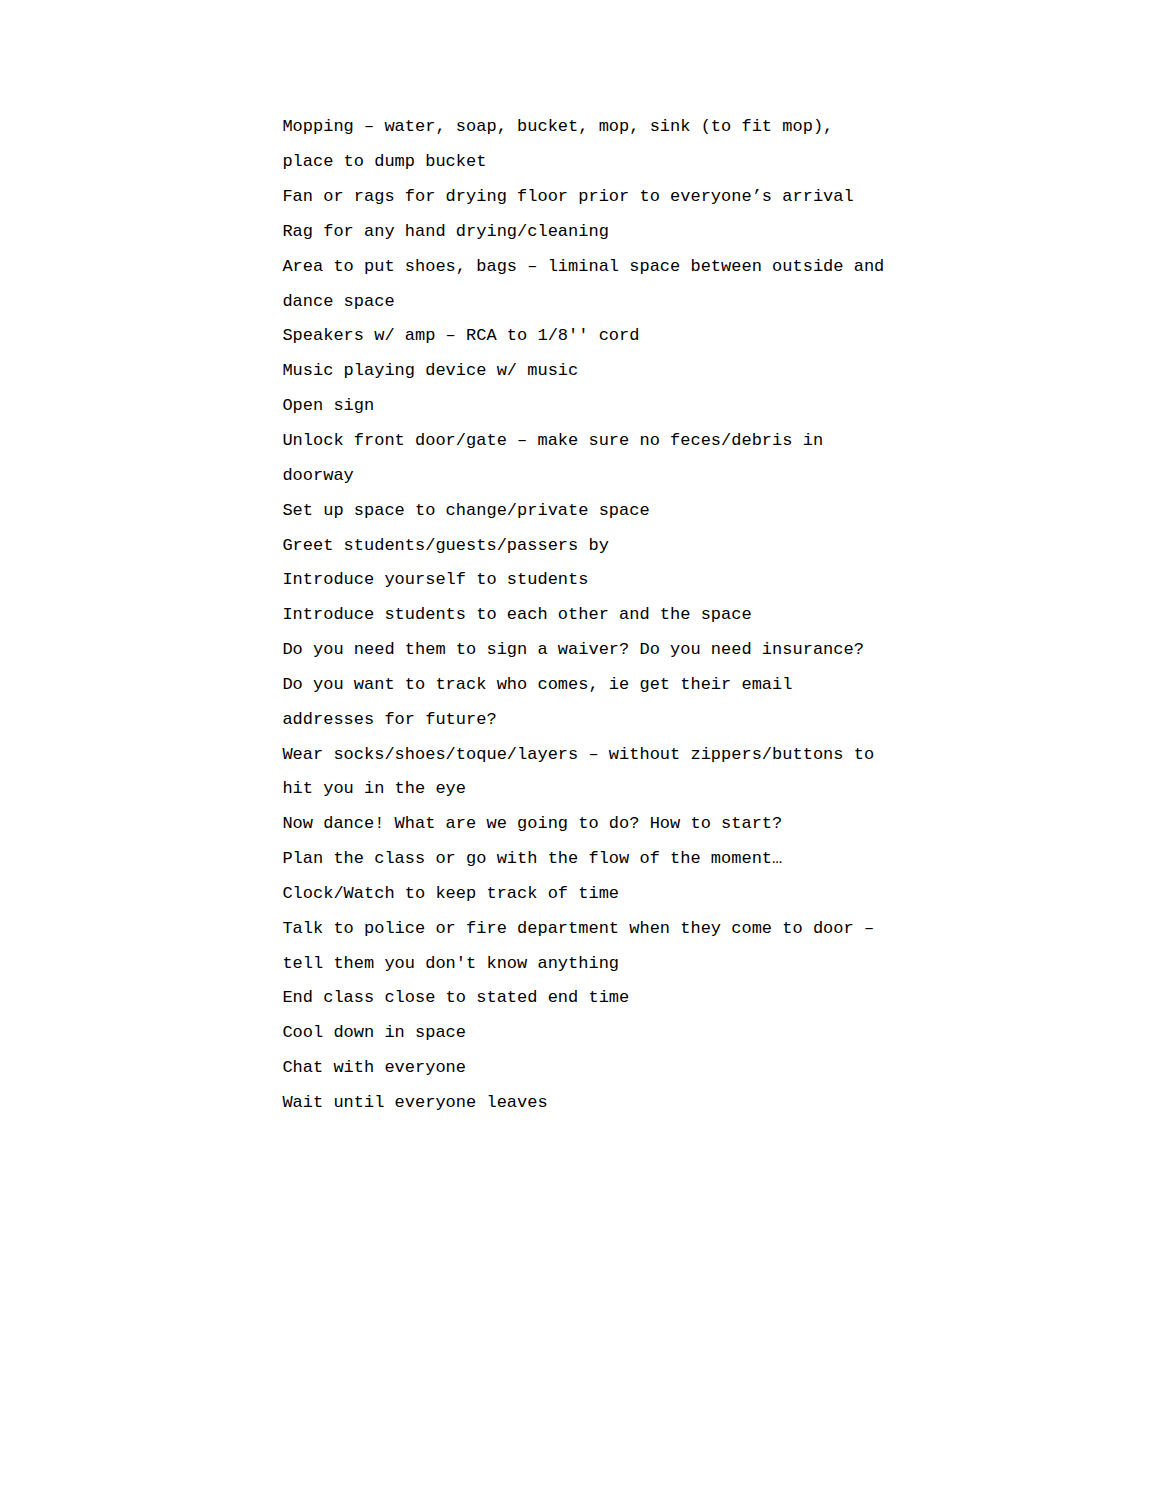Mopping – water, soap, bucket, mop, sink (to fit mop), place to dump bucket
Fan or rags for drying floor prior to everyone’s arrival
Rag for any hand drying/cleaning
Area to put shoes, bags – liminal space between outside and dance space
Speakers w/ amp – RCA to 1/8'' cord
Music playing device w/ music
Open sign
Unlock front door/gate – make sure no feces/debris in doorway
Set up space to change/private space
Greet students/guests/passers by
Introduce yourself to students
Introduce students to each other and the space
Do you need them to sign a waiver? Do you need insurance? Do you want to track who comes, ie get their email addresses for future?
Wear socks/shoes/toque/layers – without zippers/buttons to hit you in the eye
Now dance! What are we going to do? How to start?
Plan the class or go with the flow of the moment…
Clock/Watch to keep track of time
Talk to police or fire department when they come to door – tell them you don't know anything
End class close to stated end time
Cool down in space
Chat with everyone
Wait until everyone leaves